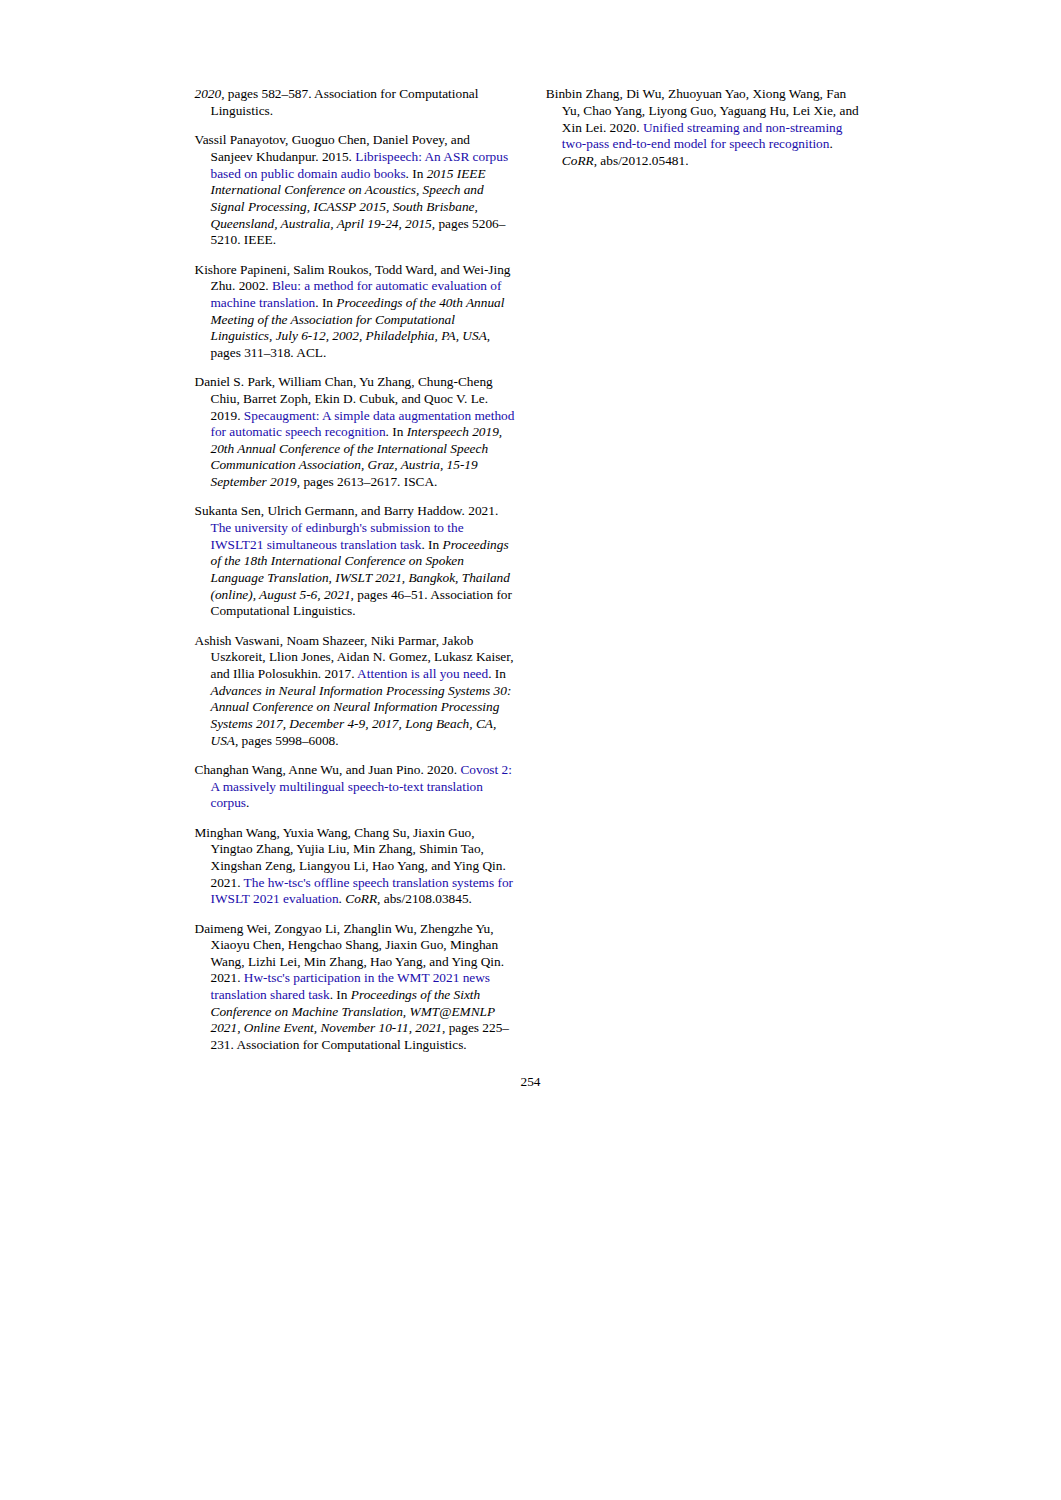2020, pages 582–587. Association for Computational Linguistics.
Vassil Panayotov, Guoguo Chen, Daniel Povey, and Sanjeev Khudanpur. 2015. Librispeech: An ASR corpus based on public domain audio books. In 2015 IEEE International Conference on Acoustics, Speech and Signal Processing, ICASSP 2015, South Brisbane, Queensland, Australia, April 19-24, 2015, pages 5206–5210. IEEE.
Kishore Papineni, Salim Roukos, Todd Ward, and Wei-Jing Zhu. 2002. Bleu: a method for automatic evaluation of machine translation. In Proceedings of the 40th Annual Meeting of the Association for Computational Linguistics, July 6-12, 2002, Philadelphia, PA, USA, pages 311–318. ACL.
Daniel S. Park, William Chan, Yu Zhang, Chung-Cheng Chiu, Barret Zoph, Ekin D. Cubuk, and Quoc V. Le. 2019. Specaugment: A simple data augmentation method for automatic speech recognition. In Interspeech 2019, 20th Annual Conference of the International Speech Communication Association, Graz, Austria, 15-19 September 2019, pages 2613–2617. ISCA.
Sukanta Sen, Ulrich Germann, and Barry Haddow. 2021. The university of edinburgh's submission to the IWSLT21 simultaneous translation task. In Proceedings of the 18th International Conference on Spoken Language Translation, IWSLT 2021, Bangkok, Thailand (online), August 5-6, 2021, pages 46–51. Association for Computational Linguistics.
Ashish Vaswani, Noam Shazeer, Niki Parmar, Jakob Uszkoreit, Llion Jones, Aidan N. Gomez, Lukasz Kaiser, and Illia Polosukhin. 2017. Attention is all you need. In Advances in Neural Information Processing Systems 30: Annual Conference on Neural Information Processing Systems 2017, December 4-9, 2017, Long Beach, CA, USA, pages 5998–6008.
Changhan Wang, Anne Wu, and Juan Pino. 2020. Covost 2: A massively multilingual speech-to-text translation corpus.
Minghan Wang, Yuxia Wang, Chang Su, Jiaxin Guo, Yingtao Zhang, Yujia Liu, Min Zhang, Shimin Tao, Xingshan Zeng, Liangyou Li, Hao Yang, and Ying Qin. 2021. The hw-tsc's offline speech translation systems for IWSLT 2021 evaluation. CoRR, abs/2108.03845.
Daimeng Wei, Zongyao Li, Zhanglin Wu, Zhengzhe Yu, Xiaoyu Chen, Hengchao Shang, Jiaxin Guo, Minghan Wang, Lizhi Lei, Min Zhang, Hao Yang, and Ying Qin. 2021. Hw-tsc's participation in the WMT 2021 news translation shared task. In Proceedings of the Sixth Conference on Machine Translation, WMT@EMNLP 2021, Online Event, November 10-11, 2021, pages 225–231. Association for Computational Linguistics.
Binbin Zhang, Di Wu, Zhuoyuan Yao, Xiong Wang, Fan Yu, Chao Yang, Liyong Guo, Yaguang Hu, Lei Xie, and Xin Lei. 2020. Unified streaming and non-streaming two-pass end-to-end model for speech recognition. CoRR, abs/2012.05481.
254